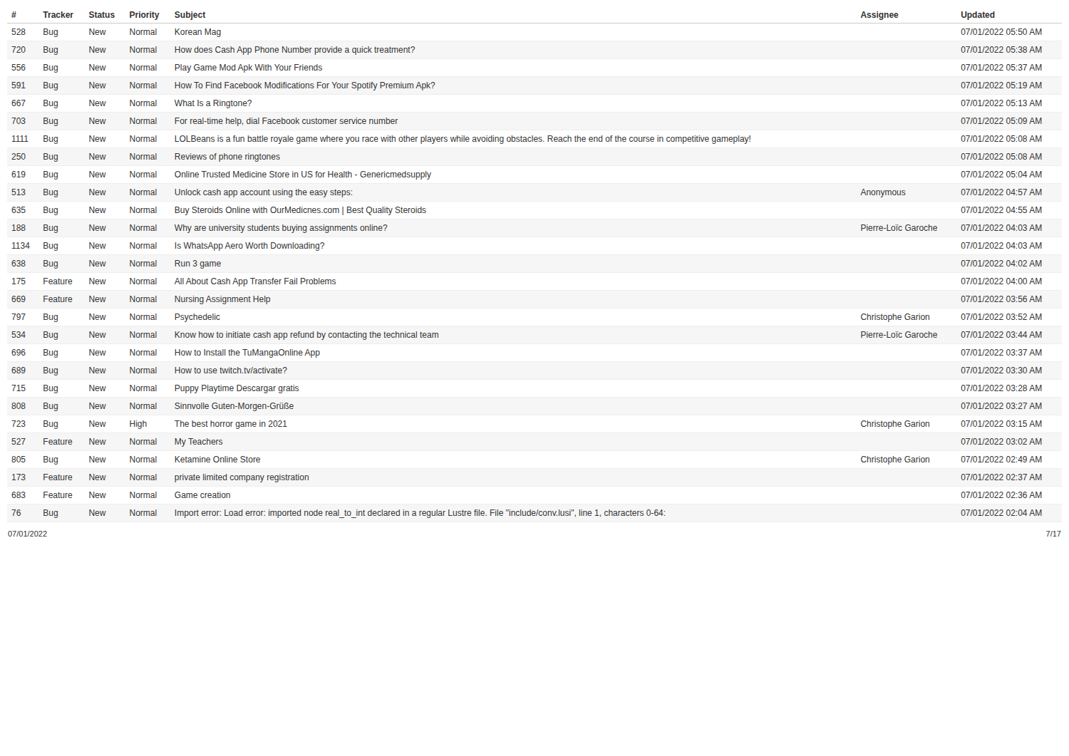| # | Tracker | Status | Priority | Subject | Assignee | Updated |
| --- | --- | --- | --- | --- | --- | --- |
| 528 | Bug | New | Normal | Korean Mag | | 07/01/2022 05:50 AM |
| 720 | Bug | New | Normal | How does Cash App Phone Number provide a quick treatment? | | 07/01/2022 05:38 AM |
| 556 | Bug | New | Normal | Play Game Mod Apk With Your Friends | | 07/01/2022 05:37 AM |
| 591 | Bug | New | Normal | How To Find Facebook Modifications For Your Spotify Premium Apk? | | 07/01/2022 05:19 AM |
| 667 | Bug | New | Normal | What Is a Ringtone? | | 07/01/2022 05:13 AM |
| 703 | Bug | New | Normal | For real-time help, dial Facebook customer service number | | 07/01/2022 05:09 AM |
| 1111 | Bug | New | Normal | LOLBeans is a fun battle royale game where you race with other players while avoiding obstacles. Reach the end of the course in competitive gameplay! | | 07/01/2022 05:08 AM |
| 250 | Bug | New | Normal | Reviews of phone ringtones | | 07/01/2022 05:08 AM |
| 619 | Bug | New | Normal | Online Trusted Medicine Store in US for Health - Genericmedsupply | | 07/01/2022 05:04 AM |
| 513 | Bug | New | Normal | Unlock cash app account using the easy steps: | Anonymous | 07/01/2022 04:57 AM |
| 635 | Bug | New | Normal | Buy Steroids Online with OurMedicnes.com / Best Quality Steroids | | 07/01/2022 04:55 AM |
| 188 | Bug | New | Normal | Why are university students buying assignments online? | Pierre-Loïc Garoche | 07/01/2022 04:03 AM |
| 1134 | Bug | New | Normal | Is WhatsApp Aero Worth Downloading? | | 07/01/2022 04:03 AM |
| 638 | Bug | New | Normal | Run 3 game | | 07/01/2022 04:02 AM |
| 175 | Feature | New | Normal | All About Cash App Transfer Fail Problems | | 07/01/2022 04:00 AM |
| 669 | Feature | New | Normal | Nursing Assignment Help | | 07/01/2022 03:56 AM |
| 797 | Bug | New | Normal | Psychedelic | Christophe Garion | 07/01/2022 03:52 AM |
| 534 | Bug | New | Normal | Know how to initiate cash app refund by contacting the technical team | Pierre-Loïc Garoche | 07/01/2022 03:44 AM |
| 696 | Bug | New | Normal | How to Install the TuMangaOnline App | | 07/01/2022 03:37 AM |
| 689 | Bug | New | Normal | How to use twitch.tv/activate? | | 07/01/2022 03:30 AM |
| 715 | Bug | New | Normal | Puppy Playtime Descargar gratis | | 07/01/2022 03:28 AM |
| 808 | Bug | New | Normal | Sinnvolle Guten-Morgen-Grüße | | 07/01/2022 03:27 AM |
| 723 | Bug | New | High | The best horror game in 2021 | Christophe Garion | 07/01/2022 03:15 AM |
| 527 | Feature | New | Normal | My Teachers | | 07/01/2022 03:02 AM |
| 805 | Bug | New | Normal | Ketamine Online Store | Christophe Garion | 07/01/2022 02:49 AM |
| 173 | Feature | New | Normal | private limited company registration | | 07/01/2022 02:37 AM |
| 683 | Feature | New | Normal | Game creation | | 07/01/2022 02:36 AM |
| 76 | Bug | New | Normal | Import error: Load error: imported node real_to_int declared in a regular Lustre file. File "include/conv.lusi", line 1, characters 0-64: | | 07/01/2022 02:04 AM |
| 07/01/2022 | 7/17 |